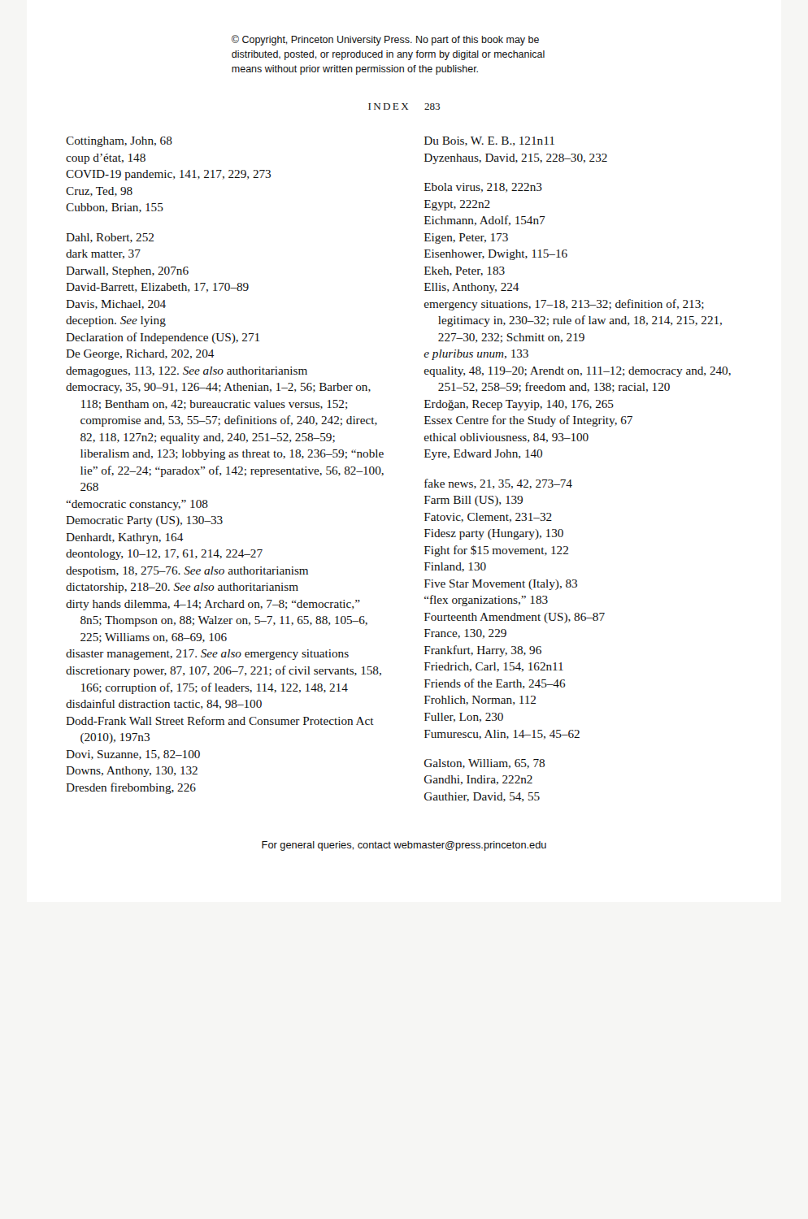© Copyright, Princeton University Press. No part of this book may be distributed, posted, or reproduced in any form by digital or mechanical means without prior written permission of the publisher.
Index 283
Cottingham, John, 68
coup d’état, 148
COVID-19 pandemic, 141, 217, 229, 273
Cruz, Ted, 98
Cubbon, Brian, 155
Dahl, Robert, 252
dark matter, 37
Darwall, Stephen, 207n6
David-Barrett, Elizabeth, 17, 170–89
Davis, Michael, 204
deception. See lying
Declaration of Independence (US), 271
De George, Richard, 202, 204
demagogues, 113, 122. See also authoritarianism
democracy, 35, 90–91, 126–44; Athenian, 1–2, 56; Barber on, 118; Bentham on, 42; bureaucratic values versus, 152; compromise and, 53, 55–57; definitions of, 240, 242; direct, 82, 118, 127n2; equality and, 240, 251–52, 258–59; liberalism and, 123; lobbying as threat to, 18, 236–59; “noble lie” of, 22–24; “paradox” of, 142; representative, 56, 82–100, 268
“democratic constancy,” 108
Democratic Party (US), 130–33
Denhardt, Kathryn, 164
deontology, 10–12, 17, 61, 214, 224–27
despotism, 18, 275–76. See also authoritarianism
dictatorship, 218–20. See also authoritarianism
dirty hands dilemma, 4–14; Archard on, 7–8; “democratic,” 8n5; Thompson on, 88; Walzer on, 5–7, 11, 65, 88, 105–6, 225; Williams on, 68–69, 106
disaster management, 217. See also emergency situations
discretionary power, 87, 107, 206–7, 221; of civil servants, 158, 166; corruption of, 175; of leaders, 114, 122, 148, 214
disdainful distraction tactic, 84, 98–100
Dodd-Frank Wall Street Reform and Consumer Protection Act (2010), 197n3
Dovi, Suzanne, 15, 82–100
Downs, Anthony, 130, 132
Dresden firebombing, 226
Du Bois, W. E. B., 121n11
Dyzenhaus, David, 215, 228–30, 232
Ebola virus, 218, 222n3
Egypt, 222n2
Eichmann, Adolf, 154n7
Eigen, Peter, 173
Eisenhower, Dwight, 115–16
Ekeh, Peter, 183
Ellis, Anthony, 224
emergency situations, 17–18, 213–32; definition of, 213; legitimacy in, 230–32; rule of law and, 18, 214, 215, 221, 227–30, 232; Schmitt on, 219
e pluribus unum, 133
equality, 48, 119–20; Arendt on, 111–12; democracy and, 240, 251–52, 258–59; freedom and, 138; racial, 120
Erdoğan, Recep Tayyip, 140, 176, 265
Essex Centre for the Study of Integrity, 67
ethical obliviousness, 84, 93–100
Eyre, Edward John, 140
fake news, 21, 35, 42, 273–74
Farm Bill (US), 139
Fatovic, Clement, 231–32
Fidesz party (Hungary), 130
Fight for $15 movement, 122
Finland, 130
Five Star Movement (Italy), 83
“flex organizations,” 183
Fourteenth Amendment (US), 86–87
France, 130, 229
Frankfurt, Harry, 38, 96
Friedrich, Carl, 154, 162n11
Friends of the Earth, 245–46
Frohlich, Norman, 112
Fuller, Lon, 230
Fumurescu, Alin, 14–15, 45–62
Galston, William, 65, 78
Gandhi, Indira, 222n2
Gauthier, David, 54, 55
For general queries, contact webmaster@press.princeton.edu